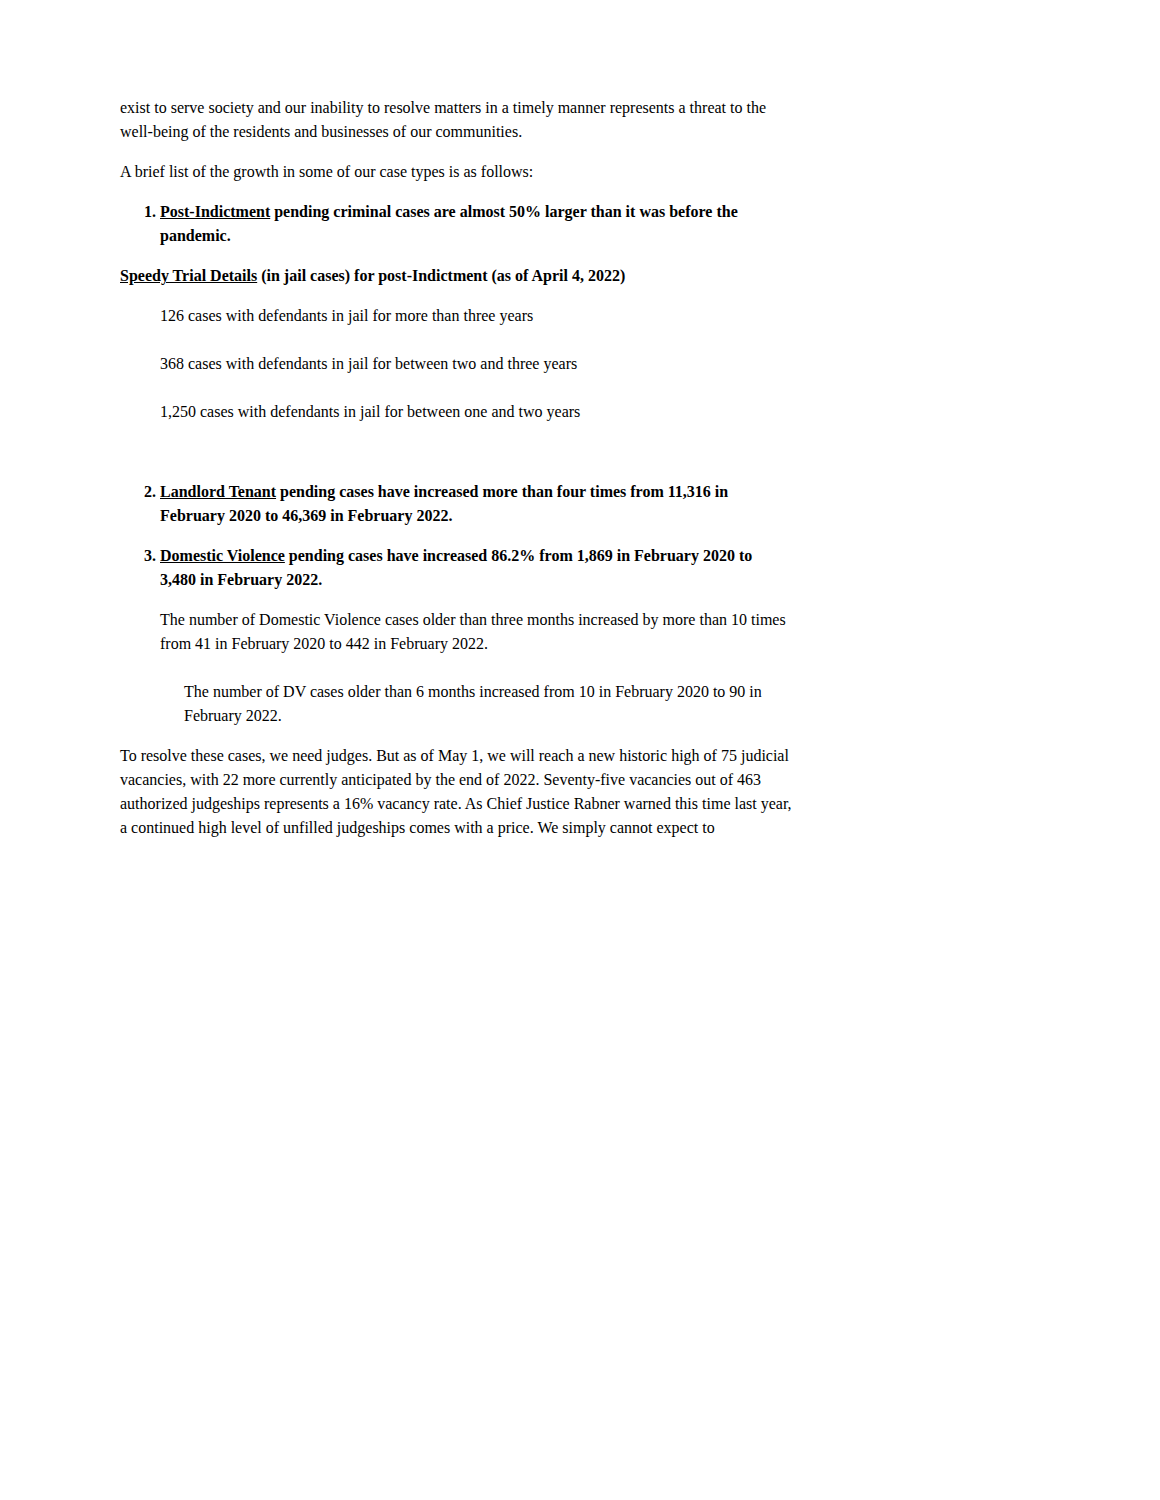exist to serve society and our inability to resolve matters in a timely manner represents a threat to the well-being of the residents and businesses of our communities.
A brief list of the growth in some of our case types is as follows:
Post-Indictment pending criminal cases are almost 50% larger than it was before the pandemic.
Speedy Trial Details (in jail cases) for post-Indictment (as of April 4, 2022)
126 cases with defendants in jail for more than three years
368 cases with defendants in jail for between two and three years
1,250 cases with defendants in jail for between one and two years
Landlord Tenant pending cases have increased more than four times from 11,316 in February 2020 to 46,369 in February 2022.
Domestic Violence pending cases have increased 86.2% from 1,869 in February 2020 to 3,480 in February 2022.
The number of Domestic Violence cases older than three months increased by more than 10 times from 41 in February 2020 to 442 in February 2022.
The number of DV cases older than 6 months increased from 10 in February 2020 to 90 in February 2022.
To resolve these cases, we need judges. But as of May 1, we will reach a new historic high of 75 judicial vacancies, with 22 more currently anticipated by the end of 2022. Seventy-five vacancies out of 463 authorized judgeships represents a 16% vacancy rate. As Chief Justice Rabner warned this time last year, a continued high level of unfilled judgeships comes with a price. We simply cannot expect to